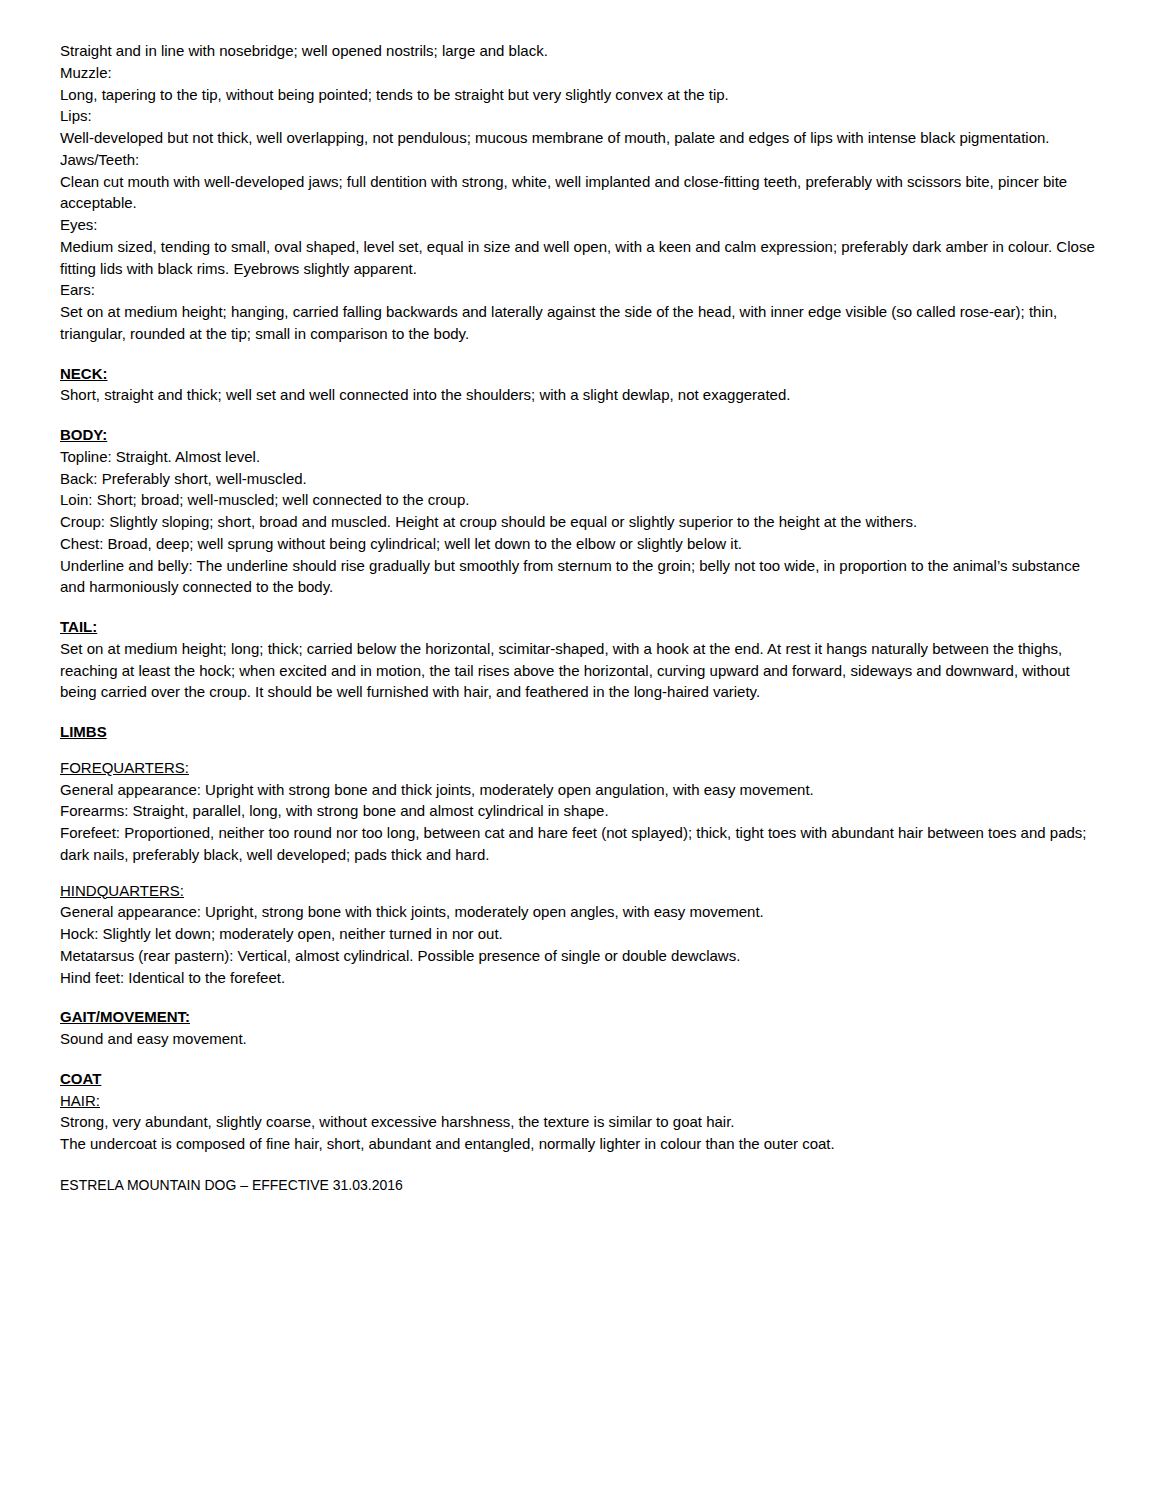Straight and in line with nosebridge; well opened nostrils; large and black.
Muzzle:
Long, tapering to the tip, without being pointed; tends to be straight but very slightly convex at the tip.
Lips:
Well-developed but not thick, well overlapping, not pendulous; mucous membrane of mouth, palate and edges of lips with intense black pigmentation.
Jaws/Teeth:
Clean cut mouth with well-developed jaws; full dentition with strong, white, well implanted and close-fitting teeth, preferably with scissors bite, pincer bite acceptable.
Eyes:
Medium sized, tending to small, oval shaped, level set, equal in size and well open, with a keen and calm expression; preferably dark amber in colour. Close fitting lids with black rims. Eyebrows slightly apparent.
Ears:
Set on at medium height; hanging, carried falling backwards and laterally against the side of the head, with inner edge visible (so called rose-ear); thin, triangular, rounded at the tip; small in comparison to the body.
NECK:
Short, straight and thick; well set and well connected into the shoulders; with a slight dewlap, not exaggerated.
BODY:
Topline: Straight. Almost level.
Back: Preferably short, well-muscled.
Loin: Short; broad; well-muscled; well connected to the croup.
Croup: Slightly sloping; short, broad and muscled. Height at croup should be equal or slightly superior to the height at the withers.
Chest: Broad, deep; well sprung without being cylindrical; well let down to the elbow or slightly below it.
Underline and belly: The underline should rise gradually but smoothly from sternum to the groin; belly not too wide, in proportion to the animal’s substance and harmoniously connected to the body.
TAIL:
Set on at medium height; long; thick; carried below the horizontal, scimitar-shaped, with a hook at the end. At rest it hangs naturally between the thighs, reaching at least the hock; when excited and in motion, the tail rises above the horizontal, curving upward and forward, sideways and downward, without being carried over the croup. It should be well furnished with hair, and feathered in the long-haired variety.
LIMBS
FOREQUARTERS:
General appearance: Upright with strong bone and thick joints, moderately open angulation, with easy movement.
Forearms: Straight, parallel, long, with strong bone and almost cylindrical in shape.
Forefeet: Proportioned, neither too round nor too long, between cat and hare feet (not splayed); thick, tight toes with abundant hair between toes and pads; dark nails, preferably black, well developed; pads thick and hard.
HINDQUARTERS:
General appearance: Upright, strong bone with thick joints, moderately open angles, with easy movement.
Hock: Slightly let down; moderately open, neither turned in nor out.
Metatarsus (rear pastern): Vertical, almost cylindrical. Possible presence of single or double dewclaws.
Hind feet: Identical to the forefeet.
GAIT/MOVEMENT:
Sound and easy movement.
COAT
HAIR:
Strong, very abundant, slightly coarse, without excessive harshness, the texture is similar to goat hair.
The undercoat is composed of fine hair, short, abundant and entangled, normally lighter in colour than the outer coat.
ESTRELA MOUNTAIN DOG – EFFECTIVE 31.03.2016